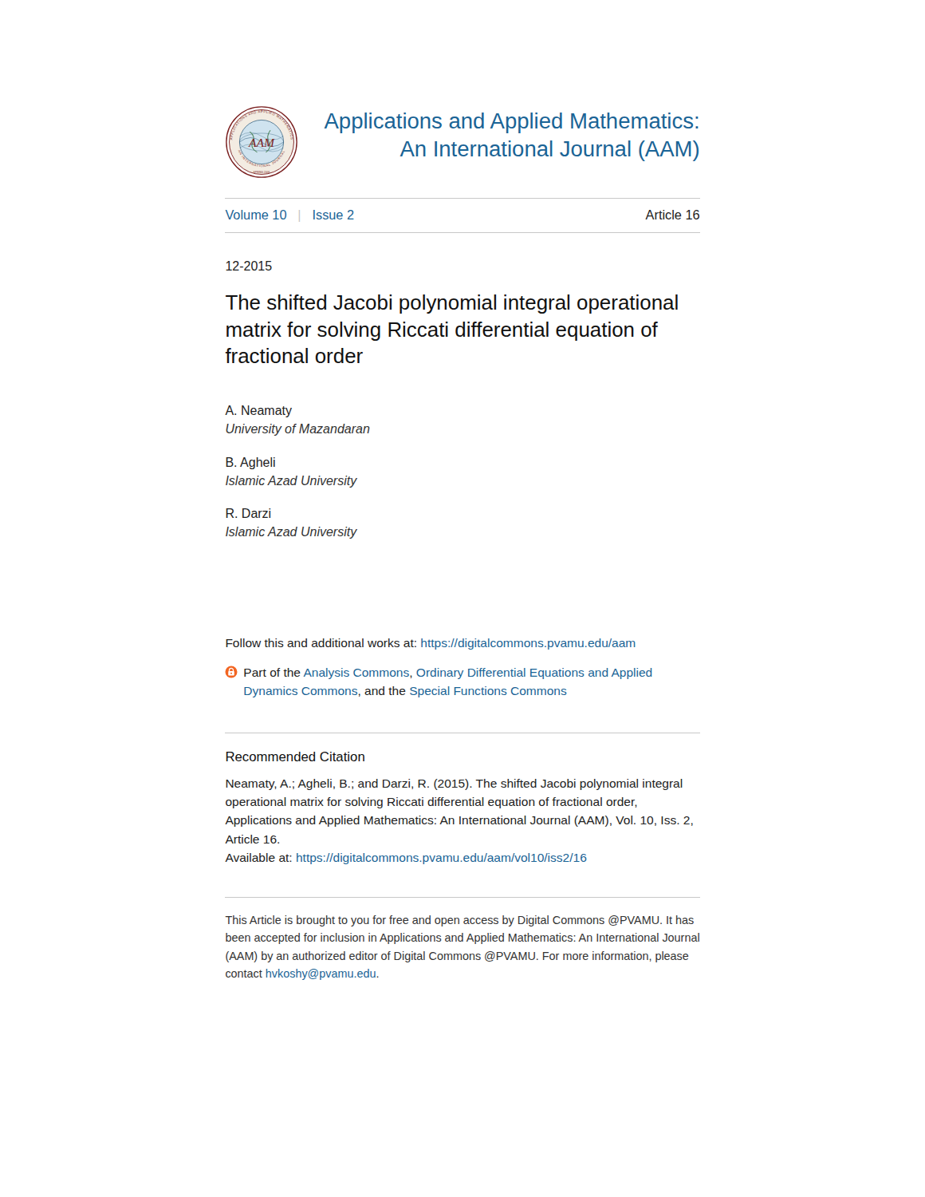AAM journal seal AAM APPLICATIONS AND APPLIED MATHEMATICS AN INTERNATIONAL JOURNAL SPRING 2006
Applications and Applied Mathematics: An International Journal (AAM)
Volume 10 | Issue 2
Article 16
12-2015
The shifted Jacobi polynomial integral operational matrix for solving Riccati differential equation of fractional order
A. Neamaty University of Mazandaran
B. Agheli Islamic Azad University
R. Darzi Islamic Azad University
Follow this and additional works at: https://digitalcommons.pvamu.edu/aam
Open access Part of the Analysis Commons, Ordinary Differential Equations and Applied Dynamics Commons, and the Special Functions Commons
Recommended Citation
Neamaty, A.; Agheli, B.; and Darzi, R. (2015). The shifted Jacobi polynomial integral operational matrix for solving Riccati differential equation of fractional order, Applications and Applied Mathematics: An International Journal (AAM), Vol. 10, Iss. 2, Article 16.
Available at: https://digitalcommons.pvamu.edu/aam/vol10/iss2/16
This Article is brought to you for free and open access by Digital Commons @PVAMU. It has been accepted for inclusion in Applications and Applied Mathematics: An International Journal (AAM) by an authorized editor of Digital Commons @PVAMU. For more information, please contact hvkoshy@pvamu.edu.